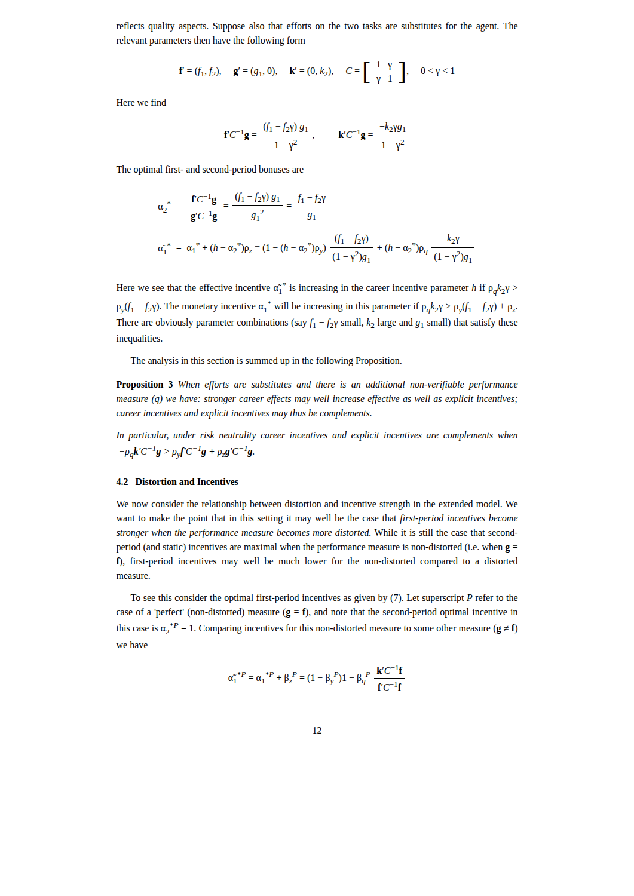reflects quality aspects. Suppose also that efforts on the two tasks are substitutes for the agent. The relevant parameters then have the following form
f′ = (f1, f2), g′ = (g1, 0), k′ = (0, k2), C = [
| 1 | γ |
| γ | 1 |
], 0 < γ < 1
Here we find
f′C−1g = (f1 − f2γ) g11 − γ2, k′C−1g = −k2γg11 − γ2
The optimal first- and second-period bonuses are
| α 2 * | = | f ′ C −1 g g ′ C −1 g = ( f 1 − f 2 γ) g 1 g 1 2 = f 1 − f 2 γ g 1 |
| α̃ 1 * | = | α 1 * + ( h − α 2 * )ρ z = (1 − ( h − α 2 * )ρ y ) ( f 1 − f 2 γ) (1 − γ 2 ) g 1 + ( h − α 2 * )ρ q k 2 γ (1 − γ 2 ) g 1 |
Here we see that the effective incentive α̃1* is increasing in the career incentive parameter h if ρqk2γ > ρy(f1 − f2γ). The monetary incentive α1* will be increasing in this parameter if ρqk2γ > ρy(f1 − f2γ) + ρz. There are obviously parameter combinations (say f1 − f2γ small, k2 large and g1 small) that satisfy these inequalities.
The analysis in this section is summed up in the following Proposition.
Proposition 3 When efforts are substitutes and there is an additional non-verifiable performance measure (q) we have: stronger career effects may well increase effective as well as explicit incentives; career incentives and explicit incentives may thus be complements.
In particular, under risk neutrality career incentives and explicit incentives are complements when −ρqk′C−1g > ρyf′C−1g + ρzg′C−1g.
4.2 Distortion and Incentives
We now consider the relationship between distortion and incentive strength in the extended model. We want to make the point that in this setting it may well be the case that first-period incentives become stronger when the performance measure becomes more distorted. While it is still the case that second-period (and static) incentives are maximal when the performance measure is non-distorted (i.e. when g = f), first-period incentives may well be much lower for the non-distorted compared to a distorted measure.
To see this consider the optimal first-period incentives as given by (7). Let superscript P refer to the case of a 'perfect' (non-distorted) measure (g = f), and note that the second-period optimal incentive in this case is α2*P = 1. Comparing incentives for this non-distorted measure to some other measure (g ≠ f) we have
α̃1*P = α1*P + βzP = (1 − βyP)1 − βqP k′C−1f f′C−1f
12